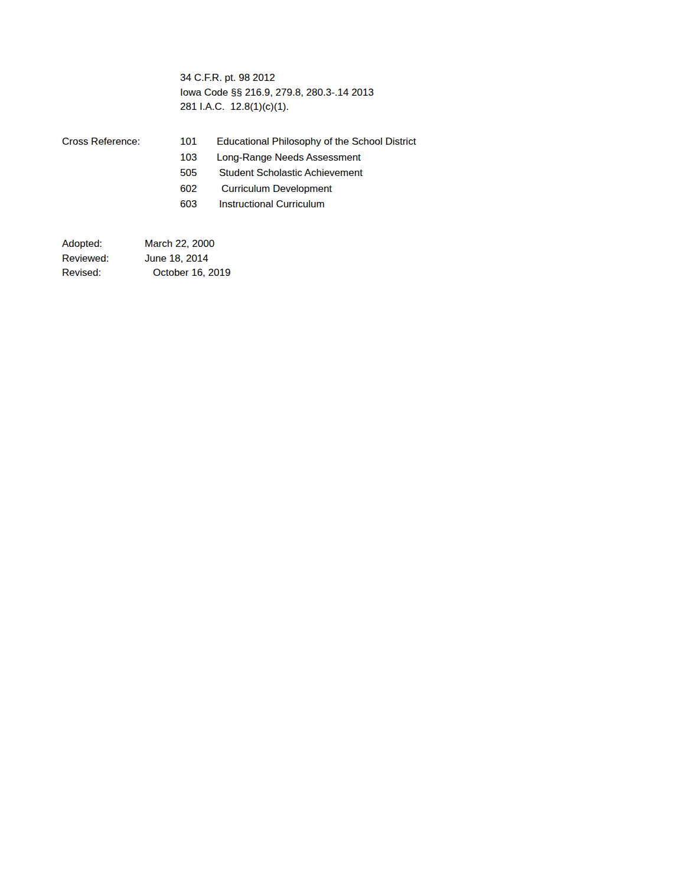34 C.F.R. pt. 98 2012
Iowa Code §§ 216.9, 279.8, 280.3-.14 2013
281 I.A.C. 12.8(1)(c)(1).
Cross Reference:
101
Educational Philosophy of the School District
103
Long-Range Needs Assessment
505
Student Scholastic Achievement
602
Curriculum Development
603
Instructional Curriculum
Adopted:
March 22, 2000
Reviewed:
June 18, 2014
Revised:
October 16, 2019